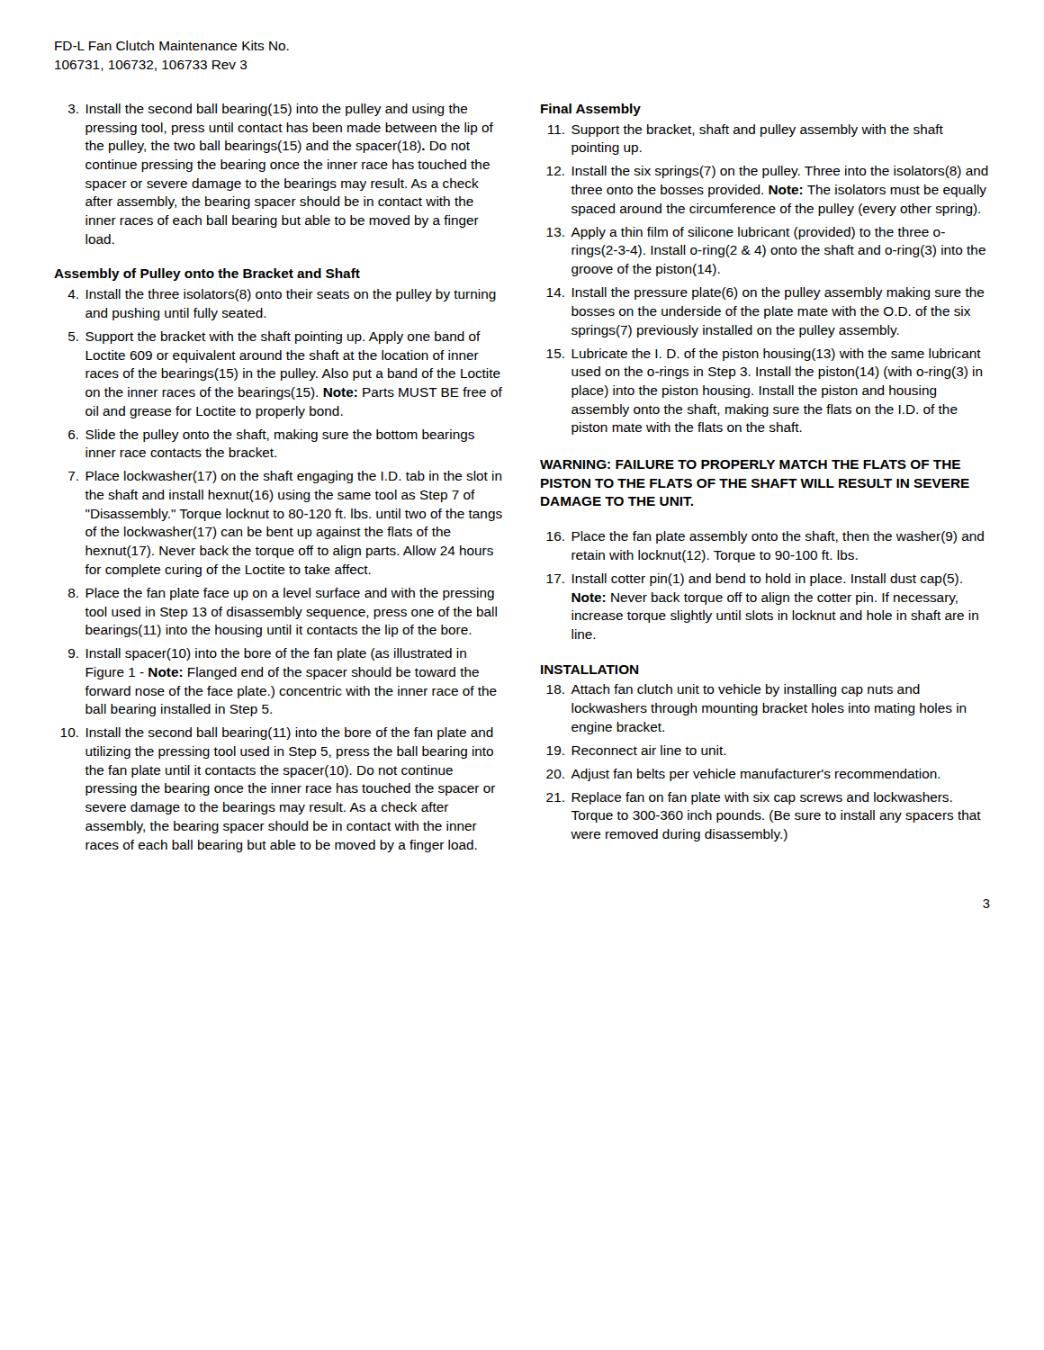FD-L Fan Clutch Maintenance Kits No.
106731, 106732, 106733 Rev 3
Install the second ball bearing(15) into the pulley and using the pressing tool, press until contact has been made between the lip of the pulley, the two ball bearings(15) and the spacer(18). Do not continue pressing the bearing once the inner race has touched the spacer or severe damage to the bearings may result. As a check after assembly, the bearing spacer should be in contact with the inner races of each ball bearing but able to be moved by a finger load.
Assembly of Pulley onto the Bracket and Shaft
Install the three isolators(8) onto their seats on the pulley by turning and pushing until fully seated.
Support the bracket with the shaft pointing up. Apply one band of Loctite 609 or equivalent around the shaft at the location of inner races of the bearings(15) in the pulley. Also put a band of the Loctite on the inner races of the bearings(15). Note: Parts MUST BE free of oil and grease for Loctite to properly bond.
Slide the pulley onto the shaft, making sure the bottom bearings inner race contacts the bracket.
Place lockwasher(17) on the shaft engaging the I.D. tab in the slot in the shaft and install hexnut(16) using the same tool as Step 7 of "Disassembly." Torque locknut to 80-120 ft. lbs. until two of the tangs of the lockwasher(17) can be bent up against the flats of the hexnut(17). Never back the torque off to align parts. Allow 24 hours for complete curing of the Loctite to take affect.
Place the fan plate face up on a level surface and with the pressing tool used in Step 13 of disassembly sequence, press one of the ball bearings(11) into the housing until it contacts the lip of the bore.
Install spacer(10) into the bore of the fan plate (as illustrated in Figure 1 - Note: Flanged end of the spacer should be toward the forward nose of the face plate.) concentric with the inner race of the ball bearing installed in Step 5.
Install the second ball bearing(11) into the bore of the fan plate and utilizing the pressing tool used in Step 5, press the ball bearing into the fan plate until it contacts the spacer(10). Do not continue pressing the bearing once the inner race has touched the spacer or severe damage to the bearings may result. As a check after assembly, the bearing spacer should be in contact with the inner races of each ball bearing but able to be moved by a finger load.
Final Assembly
Support the bracket, shaft and pulley assembly with the shaft pointing up.
Install the six springs(7) on the pulley. Three into the isolators(8) and three onto the bosses provided. Note: The isolators must be equally spaced around the circumference of the pulley (every other spring).
Apply a thin film of silicone lubricant (provided) to the three o-rings(2-3-4). Install o-ring(2 & 4) onto the shaft and o-ring(3) into the groove of the piston(14).
Install the pressure plate(6) on the pulley assembly making sure the bosses on the underside of the plate mate with the O.D. of the six springs(7) previously installed on the pulley assembly.
Lubricate the I. D. of the piston housing(13) with the same lubricant used on the o-rings in Step 3. Install the piston(14) (with o-ring(3) in place) into the piston housing. Install the piston and housing assembly onto the shaft, making sure the flats on the I.D. of the piston mate with the flats on the shaft.
WARNING: FAILURE TO PROPERLY MATCH THE FLATS OF THE PISTON TO THE FLATS OF THE SHAFT WILL RESULT IN SEVERE DAMAGE TO THE UNIT.
Place the fan plate assembly onto the shaft, then the washer(9) and retain with locknut(12). Torque to 90-100 ft. lbs.
Install cotter pin(1) and bend to hold in place. Install dust cap(5). Note: Never back torque off to align the cotter pin. If necessary, increase torque slightly until slots in locknut and hole in shaft are in line.
INSTALLATION
Attach fan clutch unit to vehicle by installing cap nuts and lockwashers through mounting bracket holes into mating holes in engine bracket.
Reconnect air line to unit.
Adjust fan belts per vehicle manufacturer's recommendation.
Replace fan on fan plate with six cap screws and lockwashers. Torque to 300-360 inch pounds. (Be sure to install any spacers that were removed during disassembly.)
3